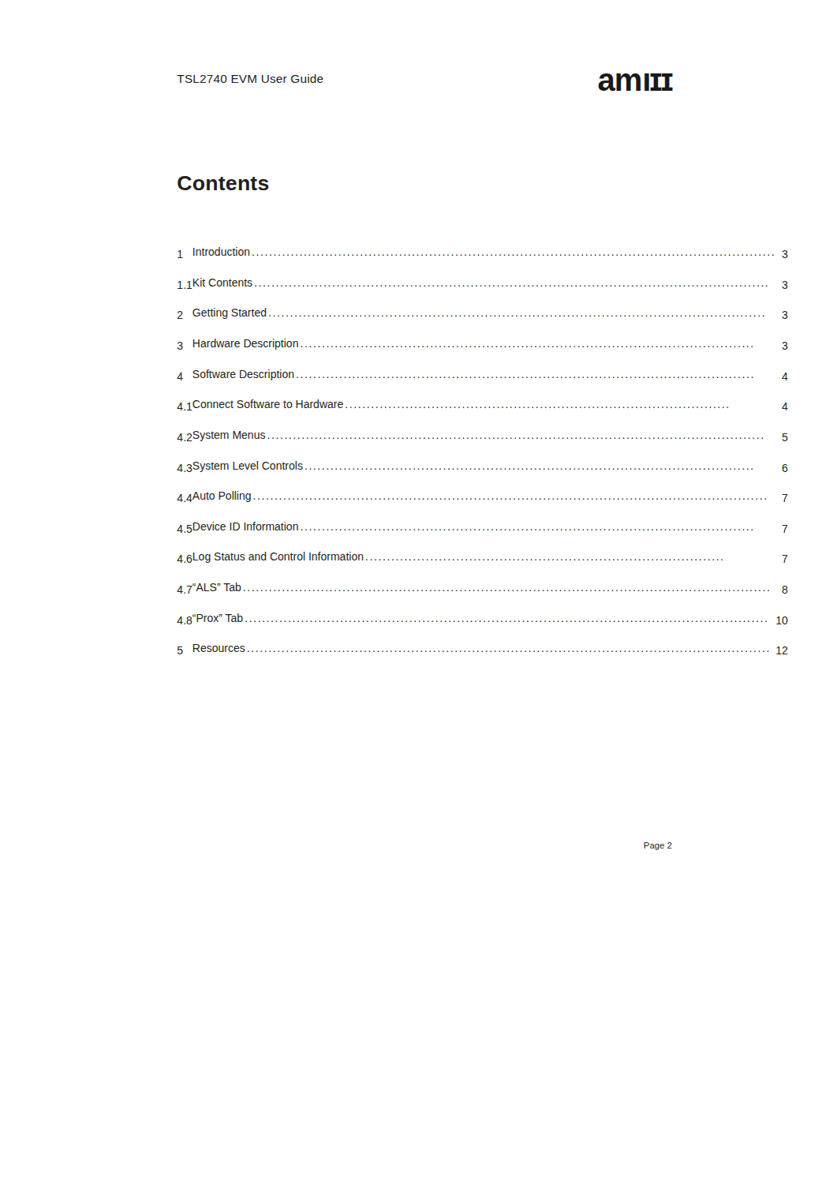TSL2740 EVM User Guide
amıɪɪ
Contents
| 1 | Introduction ......................................................................................................................... | 3 |
| 1.1 | Kit Contents ....................................................................................................................... | 3 |
| 2 | Getting Started ................................................................................................................... | 3 |
| 3 | Hardware Description ......................................................................................................... | 3 |
| 4 | Software Description .......................................................................................................... | 4 |
| 4.1 | Connect Software to Hardware ......................................................................................... | 4 |
| 4.2 | System Menus ................................................................................................................... | 5 |
| 4.3 | System Level Controls ........................................................................................................ | 6 |
| 4.4 | Auto Polling ....................................................................................................................... | 7 |
| 4.5 | Device ID Information ......................................................................................................... | 7 |
| 4.6 | Log Status and Control Information ................................................................................... | 7 |
| 4.7 | “ALS” Tab .......................................................................................................................... | 8 |
| 4.8 | “Prox” Tab ......................................................................................................................... | 10 |
| 5 | Resources ......................................................................................................................... | 12 |
Page 2